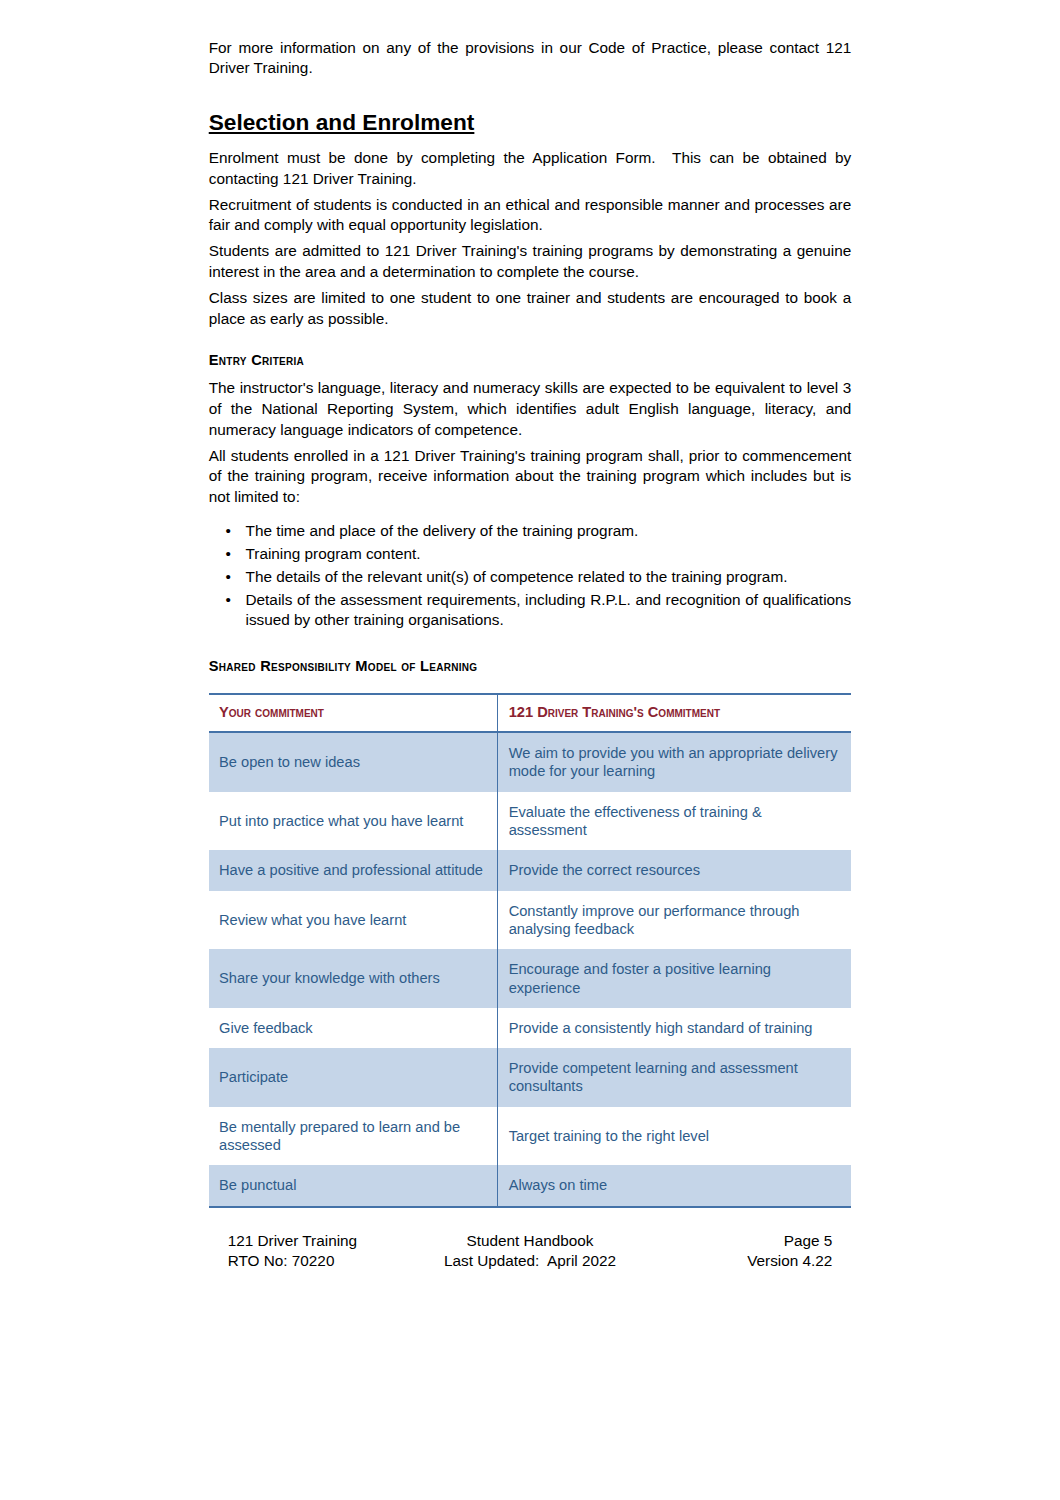For more information on any of the provisions in our Code of Practice, please contact 121 Driver Training.
Selection and Enrolment
Enrolment must be done by completing the Application Form. This can be obtained by contacting 121 Driver Training.
Recruitment of students is conducted in an ethical and responsible manner and processes are fair and comply with equal opportunity legislation.
Students are admitted to 121 Driver Training's training programs by demonstrating a genuine interest in the area and a determination to complete the course.
Class sizes are limited to one student to one trainer and students are encouraged to book a place as early as possible.
Entry Criteria
The instructor's language, literacy and numeracy skills are expected to be equivalent to level 3 of the National Reporting System, which identifies adult English language, literacy, and numeracy language indicators of competence.
All students enrolled in a 121 Driver Training's training program shall, prior to commencement of the training program, receive information about the training program which includes but is not limited to:
The time and place of the delivery of the training program.
Training program content.
The details of the relevant unit(s) of competence related to the training program.
Details of the assessment requirements, including R.P.L. and recognition of qualifications issued by other training organisations.
Shared Responsibility Model of Learning
| Your commitment | 121 Driver Training's Commitment |
| --- | --- |
| Be open to new ideas | We aim to provide you with an appropriate delivery mode for your learning |
| Put into practice what you have learnt | Evaluate the effectiveness of training & assessment |
| Have a positive and professional attitude | Provide the correct resources |
| Review what you have learnt | Constantly improve our performance through analysing feedback |
| Share your knowledge with others | Encourage and foster a positive learning experience |
| Give feedback | Provide a consistently high standard of training |
| Participate | Provide competent learning and assessment consultants |
| Be mentally prepared to learn and be assessed | Target training to the right level |
| Be punctual | Always on time |
121 Driver Training RTO No: 70220
Student Handbook Last Updated: April 2022
Page 5 Version 4.22